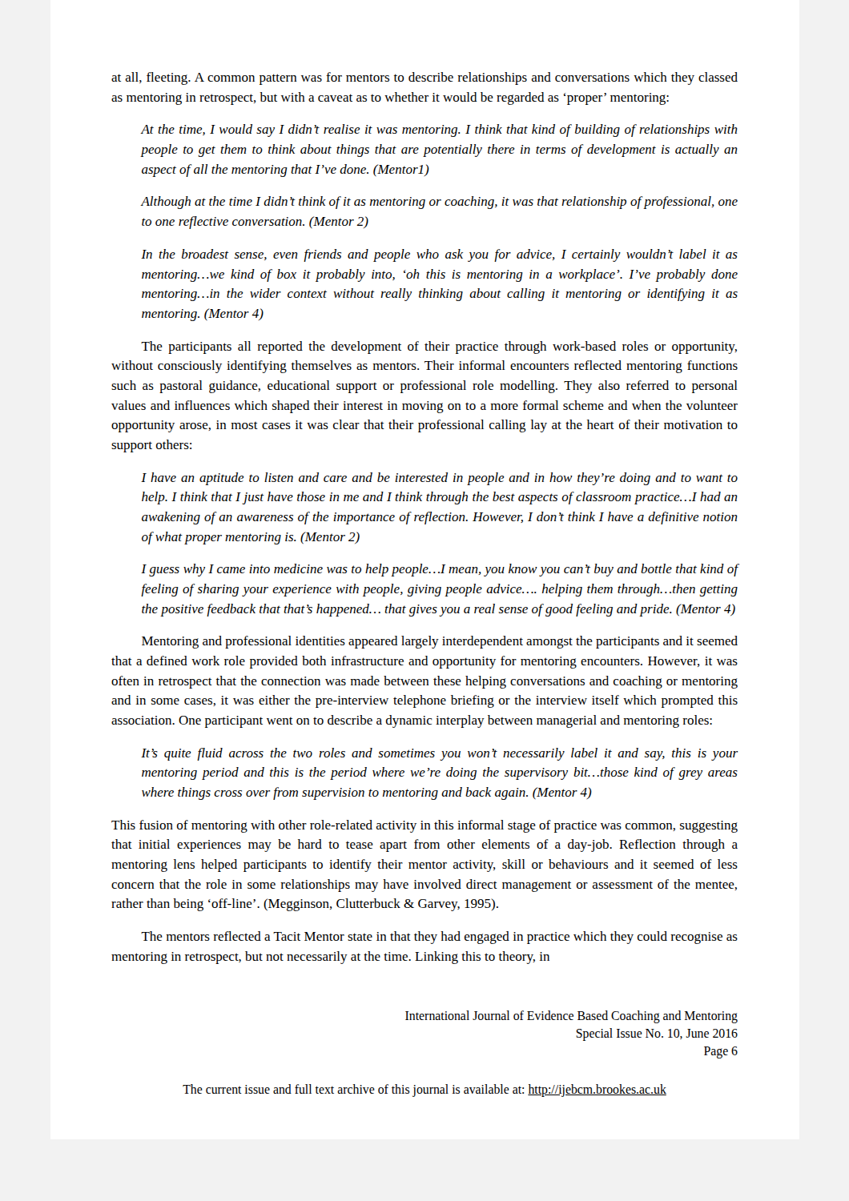at all, fleeting. A common pattern was for mentors to describe relationships and conversations which they classed as mentoring in retrospect, but with a caveat as to whether it would be regarded as ‘proper’ mentoring:
At the time, I would say I didn’t realise it was mentoring. I think that kind of building of relationships with people to get them to think about things that are potentially there in terms of development is actually an aspect of all the mentoring that I’ve done. (Mentor1)
Although at the time I didn’t think of it as mentoring or coaching, it was that relationship of professional, one to one reflective conversation. (Mentor 2)
In the broadest sense, even friends and people who ask you for advice, I certainly wouldn’t label it as mentoring…we kind of box it probably into, ‘oh this is mentoring in a workplace’. I’ve probably done mentoring…in the wider context without really thinking about calling it mentoring or identifying it as mentoring. (Mentor 4)
The participants all reported the development of their practice through work-based roles or opportunity, without consciously identifying themselves as mentors. Their informal encounters reflected mentoring functions such as pastoral guidance, educational support or professional role modelling. They also referred to personal values and influences which shaped their interest in moving on to a more formal scheme and when the volunteer opportunity arose, in most cases it was clear that their professional calling lay at the heart of their motivation to support others:
I have an aptitude to listen and care and be interested in people and in how they’re doing and to want to help. I think that I just have those in me and I think through the best aspects of classroom practice…I had an awakening of an awareness of the importance of reflection. However, I don’t think I have a definitive notion of what proper mentoring is. (Mentor 2)
I guess why I came into medicine was to help people…I mean, you know you can’t buy and bottle that kind of feeling of sharing your experience with people, giving people advice…. helping them through…then getting the positive feedback that that’s happened… that gives you a real sense of good feeling and pride. (Mentor 4)
Mentoring and professional identities appeared largely interdependent amongst the participants and it seemed that a defined work role provided both infrastructure and opportunity for mentoring encounters. However, it was often in retrospect that the connection was made between these helping conversations and coaching or mentoring and in some cases, it was either the pre-interview telephone briefing or the interview itself which prompted this association. One participant went on to describe a dynamic interplay between managerial and mentoring roles:
It’s quite fluid across the two roles and sometimes you won’t necessarily label it and say, this is your mentoring period and this is the period where we’re doing the supervisory bit…those kind of grey areas where things cross over from supervision to mentoring and back again. (Mentor 4)
This fusion of mentoring with other role-related activity in this informal stage of practice was common, suggesting that initial experiences may be hard to tease apart from other elements of a day-job. Reflection through a mentoring lens helped participants to identify their mentor activity, skill or behaviours and it seemed of less concern that the role in some relationships may have involved direct management or assessment of the mentee, rather than being ‘off-line’. (Megginson, Clutterbuck & Garvey, 1995).
The mentors reflected a Tacit Mentor state in that they had engaged in practice which they could recognise as mentoring in retrospect, but not necessarily at the time. Linking this to theory, in
International Journal of Evidence Based Coaching and Mentoring
Special Issue No. 10, June 2016
Page 6
The current issue and full text archive of this journal is available at: http://ijebcm.brookes.ac.uk